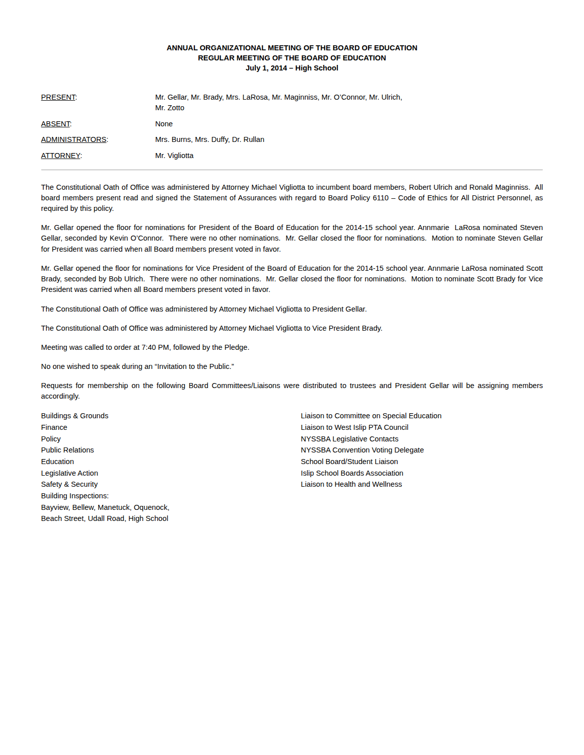ANNUAL ORGANIZATIONAL MEETING OF THE BOARD OF EDUCATION
REGULAR MEETING OF THE BOARD OF EDUCATION
July 1, 2014 – High School
| PRESENT : | Mr. Gellar, Mr. Brady, Mrs. LaRosa, Mr. Maginniss, Mr. O’Connor, Mr. Ulrich, Mr. Zotto |
| ABSENT : | None |
| ADMINISTRATORS : | Mrs. Burns, Mrs. Duffy, Dr. Rullan |
| ATTORNEY : | Mr. Vigliotta |
The Constitutional Oath of Office was administered by Attorney Michael Vigliotta to incumbent board members, Robert Ulrich and Ronald Maginniss. All board members present read and signed the Statement of Assurances with regard to Board Policy 6110 – Code of Ethics for All District Personnel, as required by this policy.
Mr. Gellar opened the floor for nominations for President of the Board of Education for the 2014-15 school year. Annmarie LaRosa nominated Steven Gellar, seconded by Kevin O’Connor. There were no other nominations. Mr. Gellar closed the floor for nominations. Motion to nominate Steven Gellar for President was carried when all Board members present voted in favor.
Mr. Gellar opened the floor for nominations for Vice President of the Board of Education for the 2014-15 school year. Annmarie LaRosa nominated Scott Brady, seconded by Bob Ulrich. There were no other nominations. Mr. Gellar closed the floor for nominations. Motion to nominate Scott Brady for Vice President was carried when all Board members present voted in favor.
The Constitutional Oath of Office was administered by Attorney Michael Vigliotta to President Gellar.
The Constitutional Oath of Office was administered by Attorney Michael Vigliotta to Vice President Brady.
Meeting was called to order at 7:40 PM, followed by the Pledge.
No one wished to speak during an “Invitation to the Public.”
Requests for membership on the following Board Committees/Liaisons were distributed to trustees and President Gellar will be assigning members accordingly.
| Buildings & Grounds | Liaison to Committee on Special Education |
| Finance | Liaison to West Islip PTA Council |
| Policy | NYSSBA Legislative Contacts |
| Public Relations | NYSSBA Convention Voting Delegate |
| Education | School Board/Student Liaison |
| Legislative Action | Islip School Boards Association |
| Safety & Security | Liaison to Health and Wellness |
| Building Inspections: | |
| Bayview, Bellew, Manetuck, Oquenock, | |
| Beach Street, Udall Road, High School | |